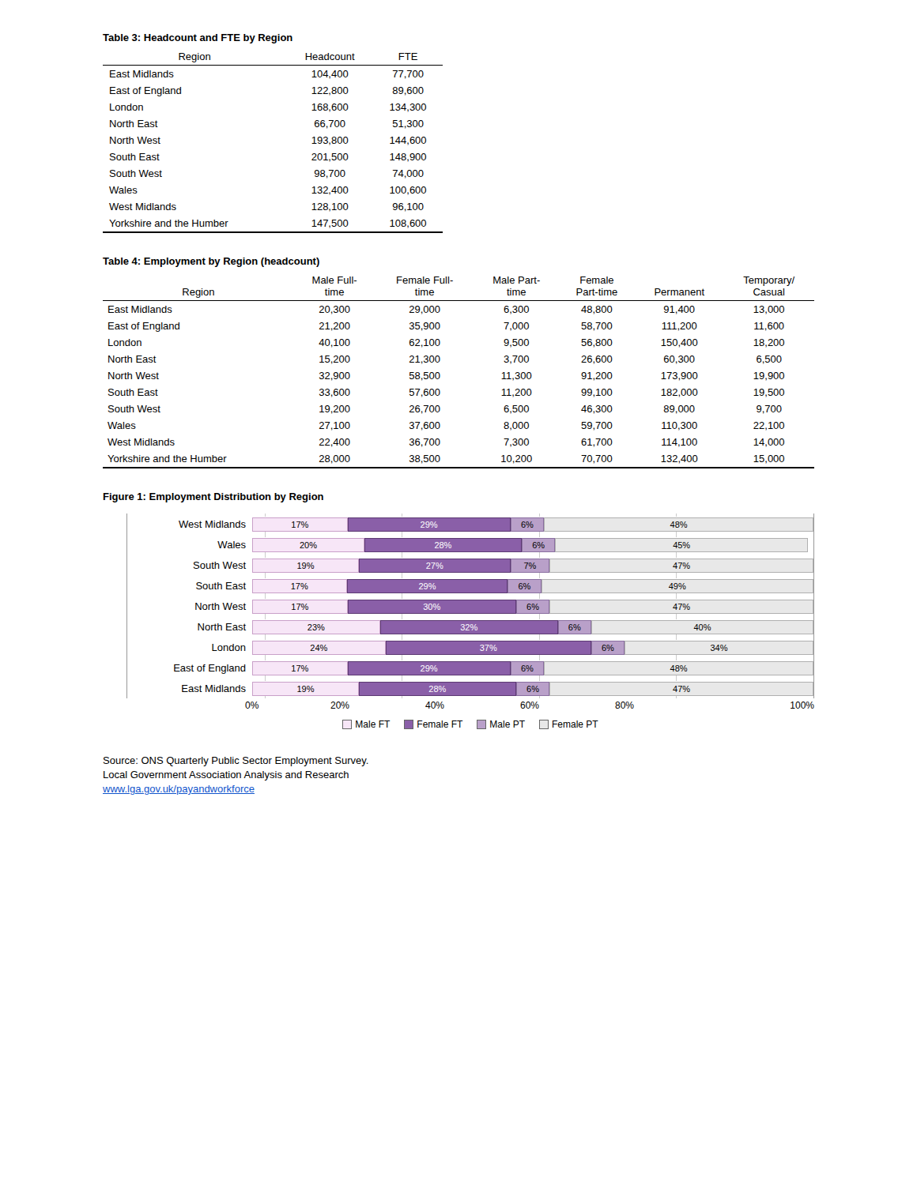Table 3: Headcount and FTE by Region
| Region | Headcount | FTE |
| --- | --- | --- |
| East Midlands | 104,400 | 77,700 |
| East of England | 122,800 | 89,600 |
| London | 168,600 | 134,300 |
| North East | 66,700 | 51,300 |
| North West | 193,800 | 144,600 |
| South East | 201,500 | 148,900 |
| South West | 98,700 | 74,000 |
| Wales | 132,400 | 100,600 |
| West Midlands | 128,100 | 96,100 |
| Yorkshire and the Humber | 147,500 | 108,600 |
Table 4: Employment by Region (headcount)
| Region | Male Full- time | Female Full- time | Male Part- time | Female Part-time | Permanent | Temporary/ Casual |
| --- | --- | --- | --- | --- | --- | --- |
| East Midlands | 20,300 | 29,000 | 6,300 | 48,800 | 91,400 | 13,000 |
| East of England | 21,200 | 35,900 | 7,000 | 58,700 | 111,200 | 11,600 |
| London | 40,100 | 62,100 | 9,500 | 56,800 | 150,400 | 18,200 |
| North East | 15,200 | 21,300 | 3,700 | 26,600 | 60,300 | 6,500 |
| North West | 32,900 | 58,500 | 11,300 | 91,200 | 173,900 | 19,900 |
| South East | 33,600 | 57,600 | 11,200 | 99,100 | 182,000 | 19,500 |
| South West | 19,200 | 26,700 | 6,500 | 46,300 | 89,000 | 9,700 |
| Wales | 27,100 | 37,600 | 8,000 | 59,700 | 110,300 | 22,100 |
| West Midlands | 22,400 | 36,700 | 7,300 | 61,700 | 114,100 | 14,000 |
| Yorkshire and the Humber | 28,000 | 38,500 | 10,200 | 70,700 | 132,400 | 15,000 |
Figure 1: Employment Distribution by Region
West Midlands
17%
29%
6%
48%
Wales
20%
28%
6%
45%
South West
19%
27%
7%
47%
South East
17%
29%
6%
49%
North West
17%
30%
6%
47%
North East
23%
32%
6%
40%
London
24%
37%
6%
34%
East of England
17%
29%
6%
48%
East Midlands
19%
28%
6%
47%
0%
20%
40%
60%
80%
100%
Male FT
Female FT
Male PT
Female PT
Source: ONS Quarterly Public Sector Employment Survey.
Local Government Association Analysis and Research
www.lga.gov.uk/payandworkforce